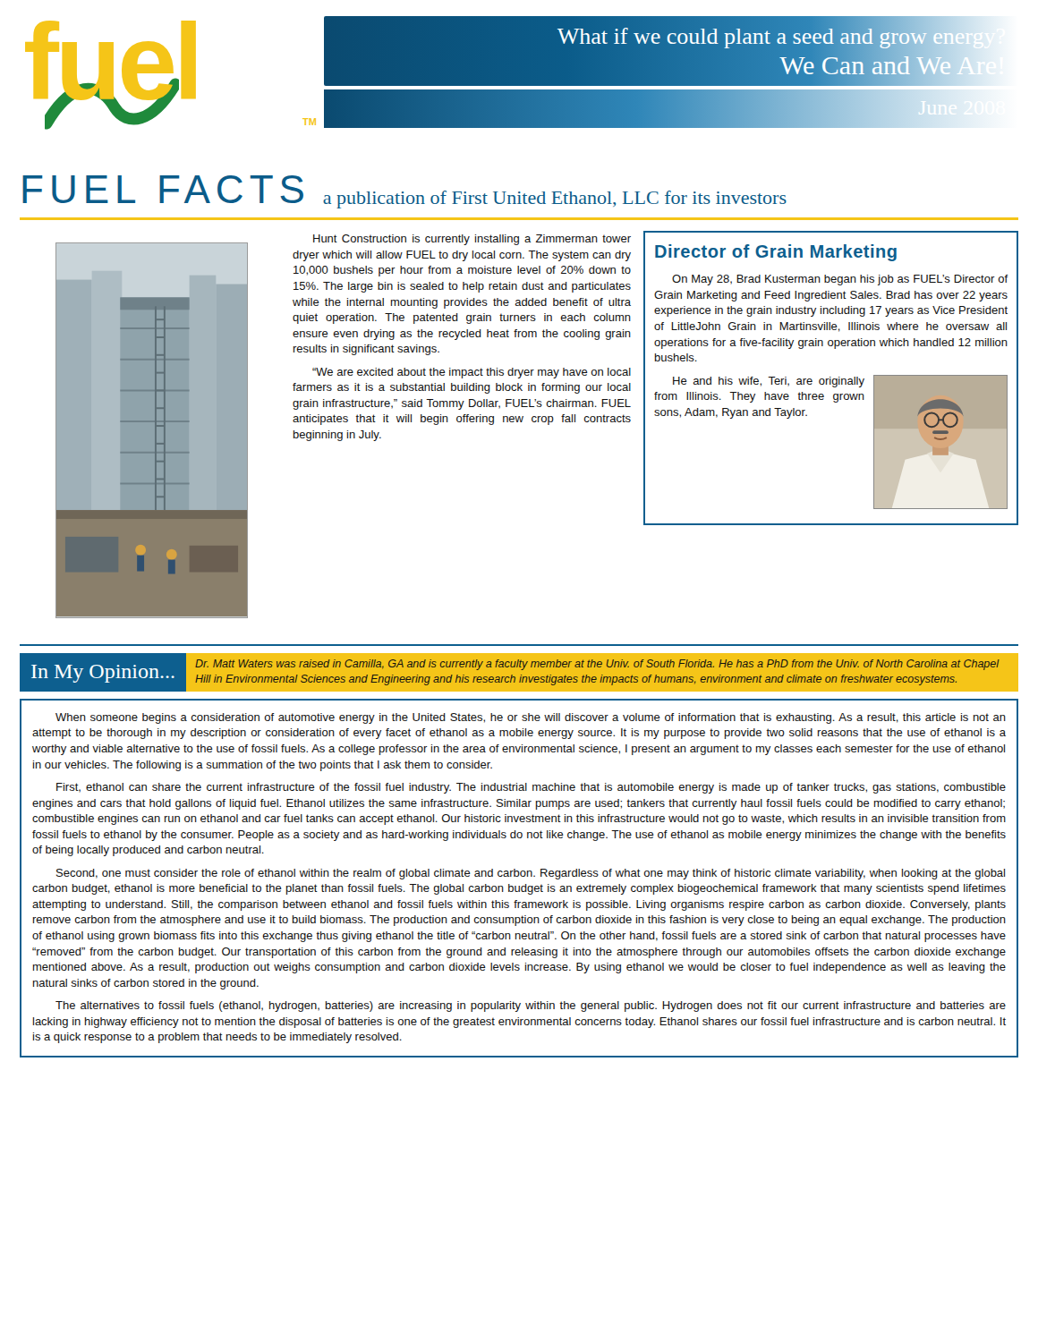fuel
TM
What if we could plant a seed and grow energy? We Can and We Are!
June 2008
FUEL FACTS
a publication of First United Ethanol, LLC for its investors
Hunt Construction is currently installing a Zimmerman tower dryer which will allow FUEL to dry local corn. The system can dry 10,000 bushels per hour from a moisture level of 20% down to 15%. The large bin is sealed to help retain dust and particulates while the internal mounting provides the added benefit of ultra quiet operation. The patented grain turners in each column ensure even drying as the recycled heat from the cooling grain results in significant savings.
“We are excited about the impact this dryer may have on local farmers as it is a substantial building block in forming our local grain infrastructure,” said Tommy Dollar, FUEL’s chairman. FUEL anticipates that it will begin offering new crop fall contracts beginning in July.
Director of Grain Marketing
On May 28, Brad Kusterman began his job as FUEL’s Director of Grain Marketing and Feed Ingredient Sales. Brad has over 22 years experience in the grain industry including 17 years as Vice President of LittleJohn Grain in Martinsville, Illinois where he oversaw all operations for a five-facility grain operation which handled 12 million bushels.
He and his wife, Teri, are originally from Illinois. They have three grown sons, Adam, Ryan and Taylor.
In My Opinion...
Dr. Matt Waters was raised in Camilla, GA and is currently a faculty member at the Univ. of South Florida. He has a PhD from the Univ. of North Carolina at Chapel Hill in Environmental Sciences and Engineering and his research investigates the impacts of humans, environment and climate on freshwater ecosystems.
When someone begins a consideration of automotive energy in the United States, he or she will discover a volume of information that is exhausting. As a result, this article is not an attempt to be thorough in my description or consideration of every facet of ethanol as a mobile energy source. It is my purpose to provide two solid reasons that the use of ethanol is a worthy and viable alternative to the use of fossil fuels. As a college professor in the area of environmental science, I present an argument to my classes each semester for the use of ethanol in our vehicles. The following is a summation of the two points that I ask them to consider.
First, ethanol can share the current infrastructure of the fossil fuel industry. The industrial machine that is automobile energy is made up of tanker trucks, gas stations, combustible engines and cars that hold gallons of liquid fuel. Ethanol utilizes the same infrastructure. Similar pumps are used; tankers that currently haul fossil fuels could be modified to carry ethanol; combustible engines can run on ethanol and car fuel tanks can accept ethanol. Our historic investment in this infrastructure would not go to waste, which results in an invisible transition from fossil fuels to ethanol by the consumer. People as a society and as hard-working individuals do not like change. The use of ethanol as mobile energy minimizes the change with the benefits of being locally produced and carbon neutral.
Second, one must consider the role of ethanol within the realm of global climate and carbon. Regardless of what one may think of historic climate variability, when looking at the global carbon budget, ethanol is more beneficial to the planet than fossil fuels. The global carbon budget is an extremely complex biogeochemical framework that many scientists spend lifetimes attempting to understand. Still, the comparison between ethanol and fossil fuels within this framework is possible. Living organisms respire carbon as carbon dioxide. Conversely, plants remove carbon from the atmosphere and use it to build biomass. The production and consumption of carbon dioxide in this fashion is very close to being an equal exchange. The production of ethanol using grown biomass fits into this exchange thus giving ethanol the title of “carbon neutral”. On the other hand, fossil fuels are a stored sink of carbon that natural processes have “removed” from the carbon budget. Our transportation of this carbon from the ground and releasing it into the atmosphere through our automobiles offsets the carbon dioxide exchange mentioned above. As a result, production out weighs consumption and carbon dioxide levels increase. By using ethanol we would be closer to fuel independence as well as leaving the natural sinks of carbon stored in the ground.
The alternatives to fossil fuels (ethanol, hydrogen, batteries) are increasing in popularity within the general public. Hydrogen does not fit our current infrastructure and batteries are lacking in highway efficiency not to mention the disposal of batteries is one of the greatest environmental concerns today. Ethanol shares our fossil fuel infrastructure and is carbon neutral. It is a quick response to a problem that needs to be immediately resolved.